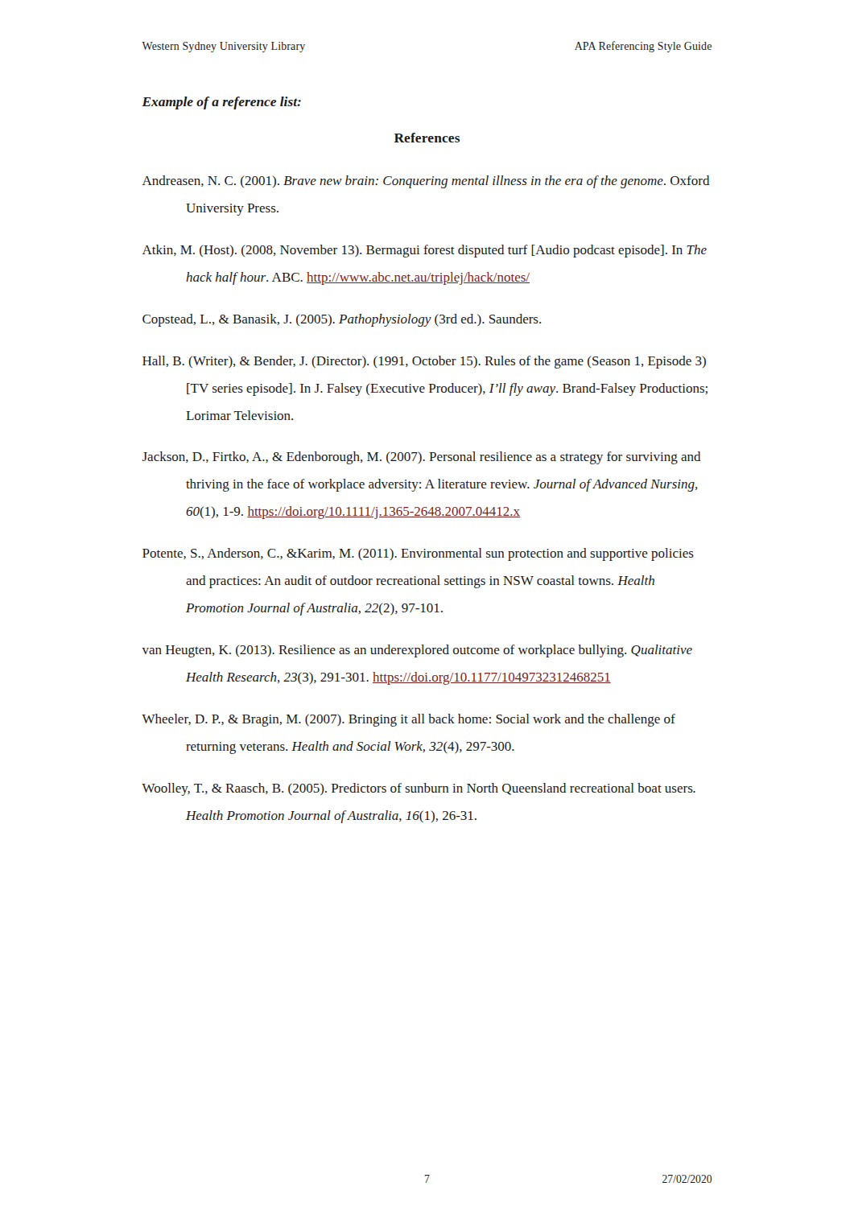Western Sydney University Library APA Referencing Style Guide
Example of a reference list:
References
Andreasen, N. C. (2001). Brave new brain: Conquering mental illness in the era of the genome. Oxford University Press.
Atkin, M. (Host). (2008, November 13). Bermagui forest disputed turf [Audio podcast episode]. In The hack half hour. ABC. http://www.abc.net.au/triplej/hack/notes/
Copstead, L., & Banasik, J. (2005). Pathophysiology (3rd ed.). Saunders.
Hall, B. (Writer), & Bender, J. (Director). (1991, October 15). Rules of the game (Season 1, Episode 3) [TV series episode]. In J. Falsey (Executive Producer), I’ll fly away. Brand-Falsey Productions; Lorimar Television.
Jackson, D., Firtko, A., & Edenborough, M. (2007). Personal resilience as a strategy for surviving and thriving in the face of workplace adversity: A literature review. Journal of Advanced Nursing, 60(1), 1-9. https://doi.org/10.1111/j.1365-2648.2007.04412.x
Potente, S., Anderson, C., &Karim, M. (2011). Environmental sun protection and supportive policies and practices: An audit of outdoor recreational settings in NSW coastal towns. Health Promotion Journal of Australia, 22(2), 97-101.
van Heugten, K. (2013). Resilience as an underexplored outcome of workplace bullying. Qualitative Health Research, 23(3), 291-301. https://doi.org/10.1177/1049732312468251
Wheeler, D. P., & Bragin, M. (2007). Bringing it all back home: Social work and the challenge of returning veterans. Health and Social Work, 32(4), 297-300.
Woolley, T., & Raasch, B. (2005). Predictors of sunburn in North Queensland recreational boat users. Health Promotion Journal of Australia, 16(1), 26-31.
7 27/02/2020